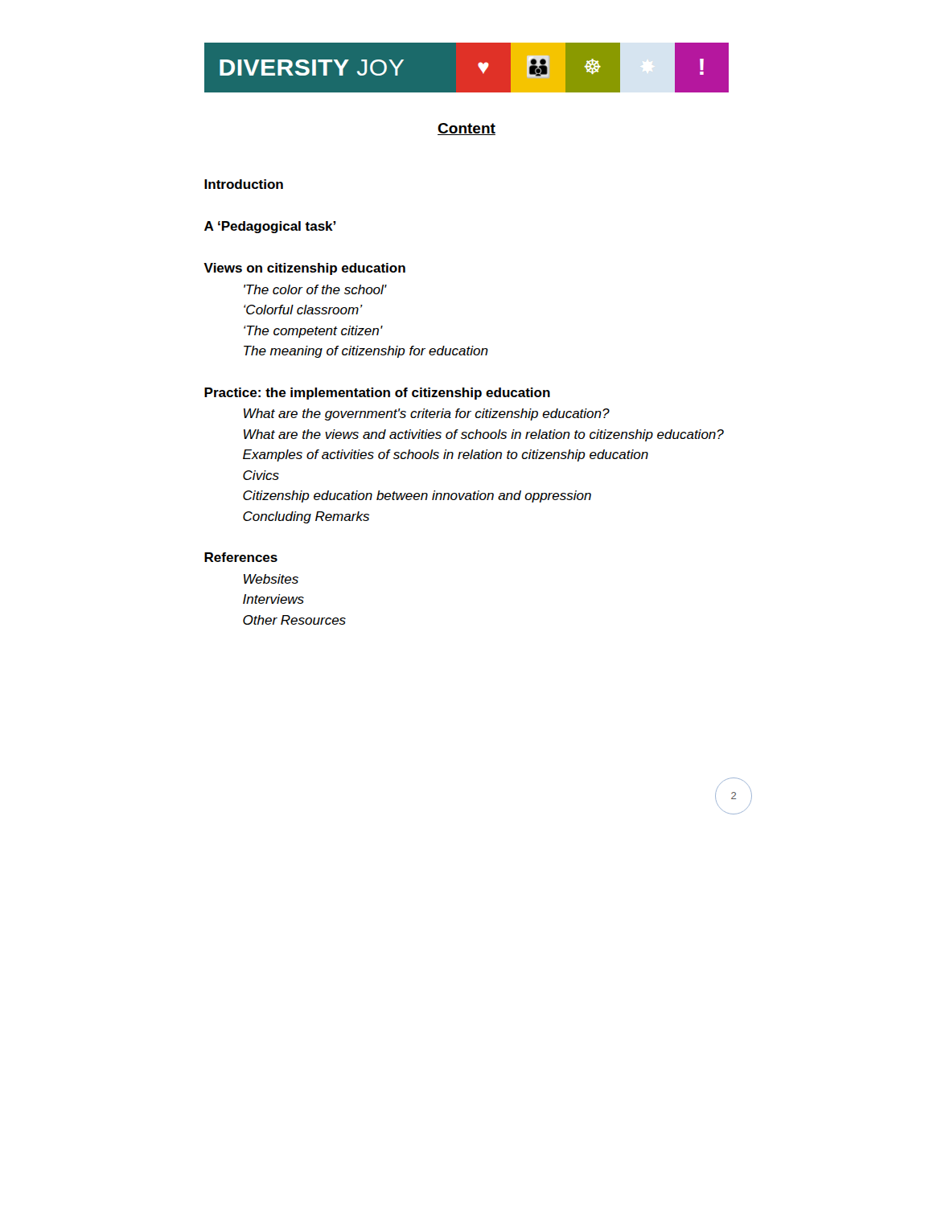DIVERSITY JOY
♥
👪
☸
✸
!
Content
Introduction
A ‘Pedagogical task’
Views on citizenship education
'The color of the school'
‘Colorful classroom’
‘The competent citizen'
The meaning of citizenship for education
Practice: the implementation of citizenship education
What are the government's criteria for citizenship education?
What are the views and activities of schools in relation to citizenship education?
Examples of activities of schools in relation to citizenship education
Civics
Citizenship education between innovation and oppression
Concluding Remarks
References
Websites
Interviews
Other Resources
2